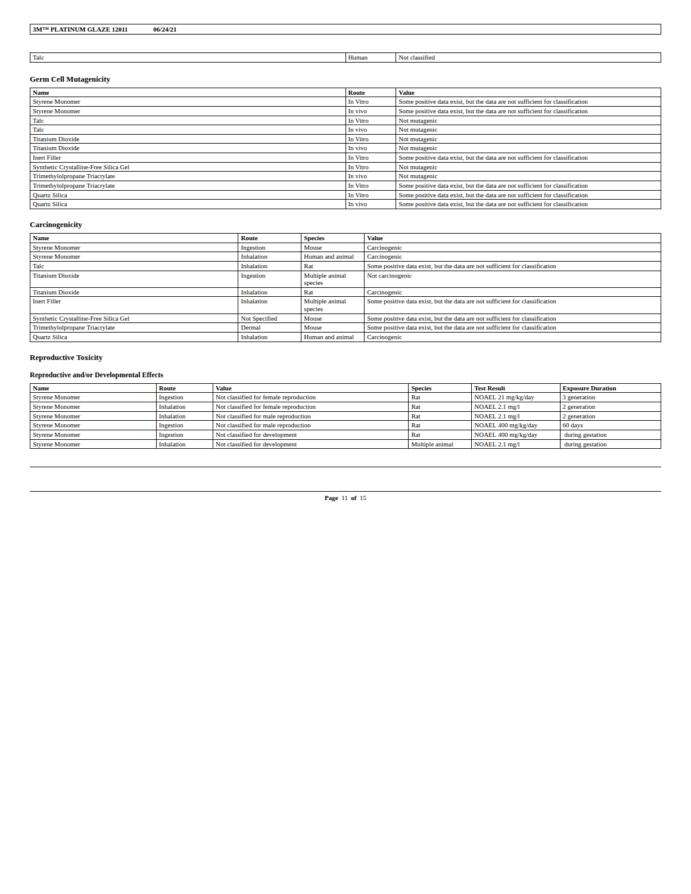3M™ PLATINUM GLAZE 12011 06/24/21
| Talc | Human | Not classified |
Germ Cell Mutagenicity
| Name | Route | Value |
| --- | --- | --- |
| Styrene Monomer | In Vitro | Some positive data exist, but the data are not sufficient for classification |
| Styrene Monomer | In vivo | Some positive data exist, but the data are not sufficient for classification |
| Talc | In Vitro | Not mutagenic |
| Talc | In vivo | Not mutagenic |
| Titanium Dioxide | In Vitro | Not mutagenic |
| Titanium Dioxide | In vivo | Not mutagenic |
| Inert Filler | In Vitro | Some positive data exist, but the data are not sufficient for classification |
| Synthetic Crystalline-Free Silica Gel | In Vitro | Not mutagenic |
| Trimethylolpropane Triacrylate | In vivo | Not mutagenic |
| Trimethylolpropane Triacrylate | In Vitro | Some positive data exist, but the data are not sufficient for classification |
| Quartz Silica | In Vitro | Some positive data exist, but the data are not sufficient for classification |
| Quartz Silica | In vivo | Some positive data exist, but the data are not sufficient for classification |
Carcinogenicity
| Name | Route | Species | Value |
| --- | --- | --- | --- |
| Styrene Monomer | Ingestion | Mouse | Carcinogenic |
| Styrene Monomer | Inhalation | Human and animal | Carcinogenic |
| Talc | Inhalation | Rat | Some positive data exist, but the data are not sufficient for classification |
| Titanium Dioxide | Ingestion | Multiple animal species | Not carcinogenic |
| Titanium Dioxide | Inhalation | Rat | Carcinogenic |
| Inert Filler | Inhalation | Multiple animal species | Some positive data exist, but the data are not sufficient for classification |
| Synthetic Crystalline-Free Silica Gel | Not Specified | Mouse | Some positive data exist, but the data are not sufficient for classification |
| Trimethylolpropane Triacrylate | Dermal | Mouse | Some positive data exist, but the data are not sufficient for classification |
| Quartz Silica | Inhalation | Human and animal | Carcinogenic |
Reproductive Toxicity
Reproductive and/or Developmental Effects
| Name | Route | Value | Species | Test Result | Exposure Duration |
| --- | --- | --- | --- | --- | --- |
| Styrene Monomer | Ingestion | Not classified for female reproduction | Rat | NOAEL 21 mg/kg/day | 3 generation |
| Styrene Monomer | Inhalation | Not classified for female reproduction | Rat | NOAEL 2.1 mg/l | 2 generation |
| Styrene Monomer | Inhalation | Not classified for male reproduction | Rat | NOAEL 2.1 mg/l | 2 generation |
| Styrene Monomer | Ingestion | Not classified for male reproduction | Rat | NOAEL 400 mg/kg/day | 60 days |
| Styrene Monomer | Ingestion | Not classified for development | Rat | NOAEL 400 mg/kg/day | during gestation |
| Styrene Monomer | Inhalation | Not classified for development | Multiple animal | NOAEL 2.1 mg/l | during gestation |
Page 11 of 15